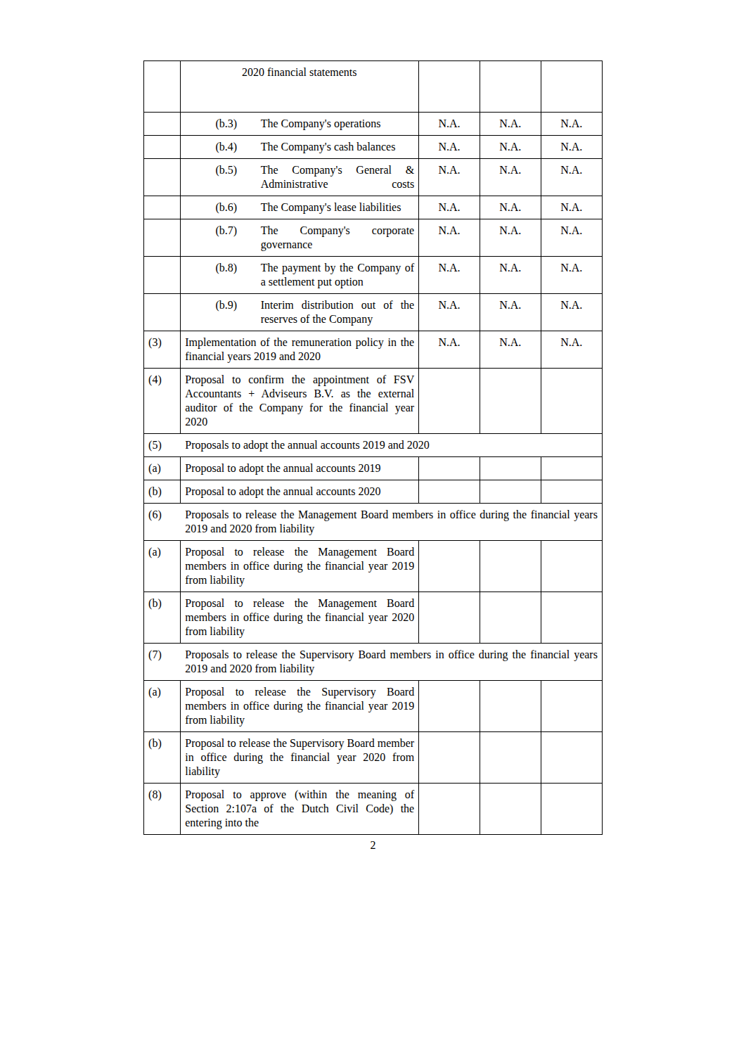| | 2020 financial statements | | | |
| | (b.3) The Company's operations | N.A. | N.A. | N.A. |
| | (b.4) The Company's cash balances | N.A. | N.A. | N.A. |
| | (b.5) The Company's General & Administrative costs | N.A. | N.A. | N.A. |
| | (b.6) The Company's lease liabilities | N.A. | N.A. | N.A. |
| | (b.7) The Company's corporate governance | N.A. | N.A. | N.A. |
| | (b.8) The payment by the Company of a settlement put option | N.A. | N.A. | N.A. |
| | (b.9) Interim distribution out of the reserves of the Company | N.A. | N.A. | N.A. |
| (3) | Implementation of the remuneration policy in the financial years 2019 and 2020 | N.A. | N.A. | N.A. |
| (4) | Proposal to confirm the appointment of FSV Accountants + Adviseurs B.V. as the external auditor of the Company for the financial year 2020 | | | |
| (5) Proposals to adopt the annual accounts 2019 and 2020 |
| (a) | Proposal to adopt the annual accounts 2019 | | | |
| (b) | Proposal to adopt the annual accounts 2020 | | | |
| (6) Proposals to release the Management Board members in office during the financial years 2019 and 2020 from liability |
| (a) | Proposal to release the Management Board members in office during the financial year 2019 from liability | | | |
| (b) | Proposal to release the Management Board members in office during the financial year 2020 from liability | | | |
| (7) Proposals to release the Supervisory Board members in office during the financial years 2019 and 2020 from liability |
| (a) | Proposal to release the Supervisory Board members in office during the financial year 2019 from liability | | | |
| (b) | Proposal to release the Supervisory Board member in office during the financial year 2020 from liability | | | |
| (8) | Proposal to approve (within the meaning of Section 2:107a of the Dutch Civil Code) the entering into the | | | |
2